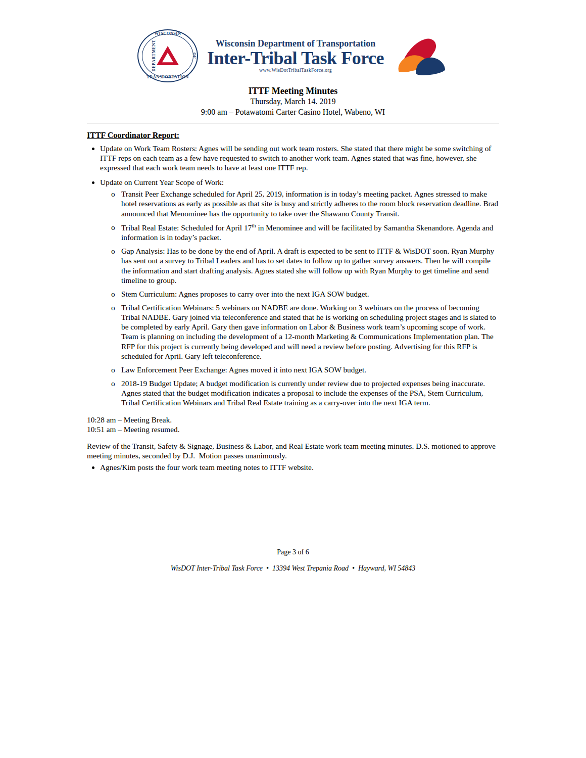WISCONSIN DEPARTMENT OF TRANSPORTATION
Wisconsin Department of Transportation
Inter-Tribal Task Force
www.WisDotTribalTaskForce.org
ITTF Meeting Minutes
Thursday, March 14. 2019
9:00 am – Potawatomi Carter Casino Hotel, Wabeno, WI
ITTF Coordinator Report:
Update on Work Team Rosters: Agnes will be sending out work team rosters. She stated that there might be some switching of ITTF reps on each team as a few have requested to switch to another work team. Agnes stated that was fine, however, she expressed that each work team needs to have at least one ITTF rep.
Update on Current Year Scope of Work:
Transit Peer Exchange scheduled for April 25, 2019, information is in today’s meeting packet. Agnes stressed to make hotel reservations as early as possible as that site is busy and strictly adheres to the room block reservation deadline. Brad announced that Menominee has the opportunity to take over the Shawano County Transit.
Tribal Real Estate: Scheduled for April 17th in Menominee and will be facilitated by Samantha Skenandore. Agenda and information is in today’s packet.
Gap Analysis: Has to be done by the end of April. A draft is expected to be sent to ITTF & WisDOT soon. Ryan Murphy has sent out a survey to Tribal Leaders and has to set dates to follow up to gather survey answers. Then he will compile the information and start drafting analysis. Agnes stated she will follow up with Ryan Murphy to get timeline and send timeline to group.
Stem Curriculum: Agnes proposes to carry over into the next IGA SOW budget.
Tribal Certification Webinars: 5 webinars on NADBE are done. Working on 3 webinars on the process of becoming Tribal NADBE. Gary joined via teleconference and stated that he is working on scheduling project stages and is slated to be completed by early April. Gary then gave information on Labor & Business work team’s upcoming scope of work. Team is planning on including the development of a 12-month Marketing & Communications Implementation plan. The RFP for this project is currently being developed and will need a review before posting. Advertising for this RFP is scheduled for April. Gary left teleconference.
Law Enforcement Peer Exchange: Agnes moved it into next IGA SOW budget.
2018-19 Budget Update; A budget modification is currently under review due to projected expenses being inaccurate. Agnes stated that the budget modification indicates a proposal to include the expenses of the PSA, Stem Curriculum, Tribal Certification Webinars and Tribal Real Estate training as a carry-over into the next IGA term.
10:28 am – Meeting Break.
10:51 am – Meeting resumed.
Review of the Transit, Safety & Signage, Business & Labor, and Real Estate work team meeting minutes. D.S. motioned to approve meeting minutes, seconded by D.J. Motion passes unanimously.
Agnes/Kim posts the four work team meeting notes to ITTF website.
Page 3 of 6
WisDOT Inter-Tribal Task Force • 13394 West Trepania Road • Hayward, WI 54843